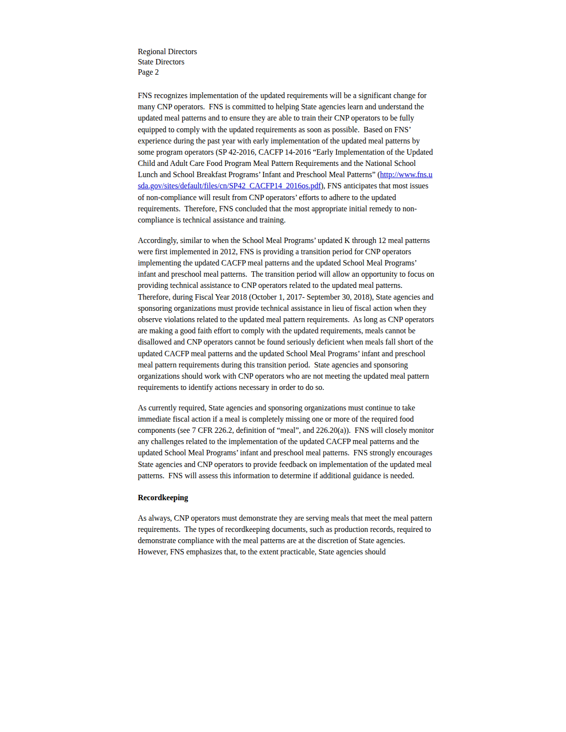Regional Directors
State Directors
Page 2
FNS recognizes implementation of the updated requirements will be a significant change for many CNP operators. FNS is committed to helping State agencies learn and understand the updated meal patterns and to ensure they are able to train their CNP operators to be fully equipped to comply with the updated requirements as soon as possible. Based on FNS’ experience during the past year with early implementation of the updated meal patterns by some program operators (SP 42-2016, CACFP 14-2016 “Early Implementation of the Updated Child and Adult Care Food Program Meal Pattern Requirements and the National School Lunch and School Breakfast Programs’ Infant and Preschool Meal Patterns” (http://www.fns.usda.gov/sites/default/files/cn/SP42_CACFP14_2016os.pdf), FNS anticipates that most issues of non-compliance will result from CNP operators’ efforts to adhere to the updated requirements. Therefore, FNS concluded that the most appropriate initial remedy to non-compliance is technical assistance and training.
Accordingly, similar to when the School Meal Programs’ updated K through 12 meal patterns were first implemented in 2012, FNS is providing a transition period for CNP operators implementing the updated CACFP meal patterns and the updated School Meal Programs’ infant and preschool meal patterns. The transition period will allow an opportunity to focus on providing technical assistance to CNP operators related to the updated meal patterns. Therefore, during Fiscal Year 2018 (October 1, 2017- September 30, 2018), State agencies and sponsoring organizations must provide technical assistance in lieu of fiscal action when they observe violations related to the updated meal pattern requirements. As long as CNP operators are making a good faith effort to comply with the updated requirements, meals cannot be disallowed and CNP operators cannot be found seriously deficient when meals fall short of the updated CACFP meal patterns and the updated School Meal Programs’ infant and preschool meal pattern requirements during this transition period. State agencies and sponsoring organizations should work with CNP operators who are not meeting the updated meal pattern requirements to identify actions necessary in order to do so.
As currently required, State agencies and sponsoring organizations must continue to take immediate fiscal action if a meal is completely missing one or more of the required food components (see 7 CFR 226.2, definition of “meal”, and 226.20(a)). FNS will closely monitor any challenges related to the implementation of the updated CACFP meal patterns and the updated School Meal Programs’ infant and preschool meal patterns. FNS strongly encourages State agencies and CNP operators to provide feedback on implementation of the updated meal patterns. FNS will assess this information to determine if additional guidance is needed.
Recordkeeping
As always, CNP operators must demonstrate they are serving meals that meet the meal pattern requirements. The types of recordkeeping documents, such as production records, required to demonstrate compliance with the meal patterns are at the discretion of State agencies. However, FNS emphasizes that, to the extent practicable, State agencies should